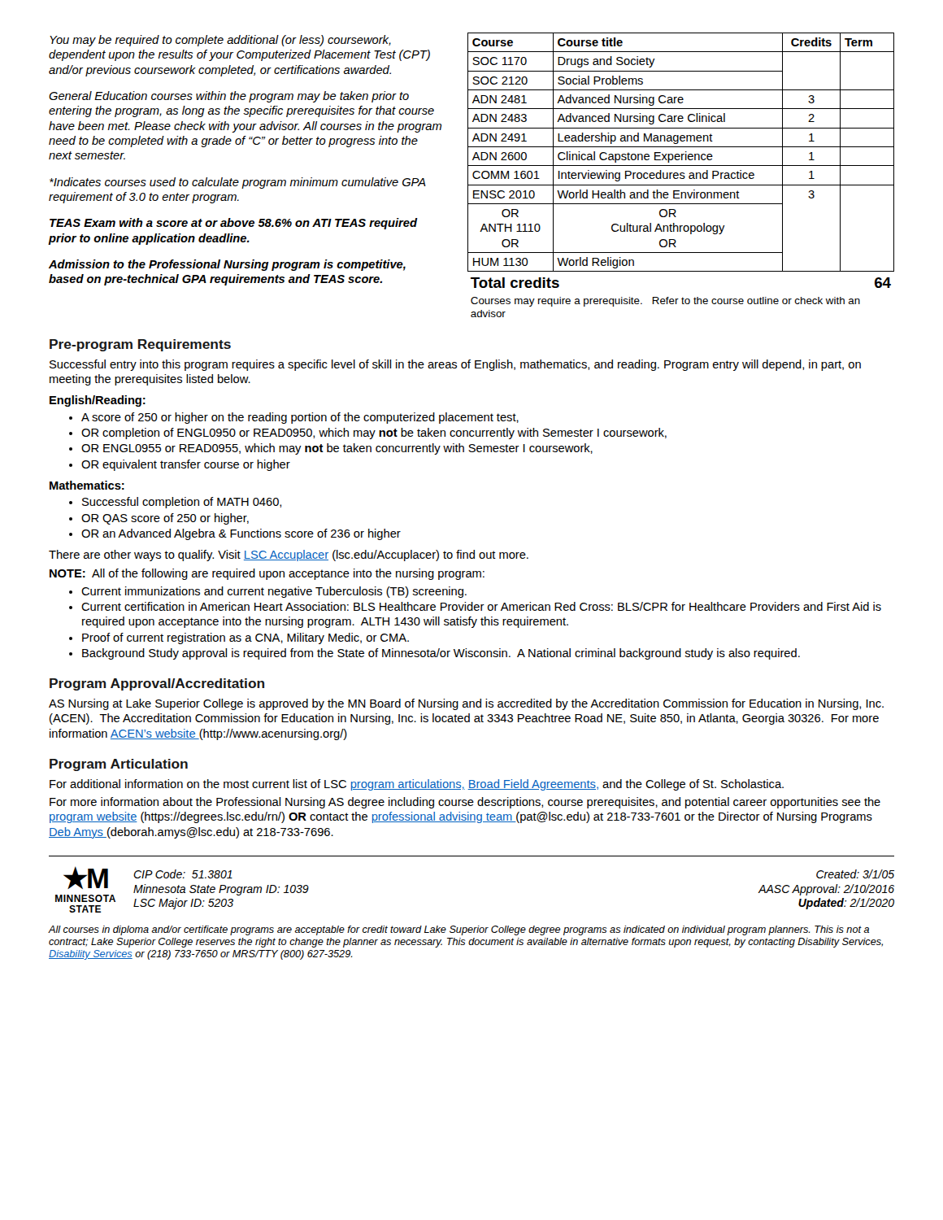You may be required to complete additional (or less) coursework, dependent upon the results of your Computerized Placement Test (CPT) and/or previous coursework completed, or certifications awarded.
General Education courses within the program may be taken prior to entering the program, as long as the specific prerequisites for that course have been met. Please check with your advisor. All courses in the program need to be completed with a grade of “C” or better to progress into the next semester.
*Indicates courses used to calculate program minimum cumulative GPA requirement of 3.0 to enter program.
TEAS Exam with a score at or above 58.6% on ATI TEAS required prior to online application deadline.
Admission to the Professional Nursing program is competitive, based on pre-technical GPA requirements and TEAS score.
| Course | Course title | Credits | Term |
| --- | --- | --- | --- |
| SOC 1170 | Drugs and Society | | |
| SOC 2120 | Social Problems |
| ADN 2481 | Advanced Nursing Care | 3 | |
| ADN 2483 | Advanced Nursing Care Clinical | 2 | |
| ADN 2491 | Leadership and Management | 1 | |
| ADN 2600 | Clinical Capstone Experience | 1 | |
| COMM 1601 | Interviewing Procedures and Practice | 1 | |
| ENSC 2010 | World Health and the Environment | 3 | |
| OR ANTH 1110 OR | OR Cultural Anthropology OR |
| HUM 1130 | World Religion |
Total credits 64
Courses may require a prerequisite. Refer to the course outline or check with an advisor
Pre-program Requirements
Successful entry into this program requires a specific level of skill in the areas of English, mathematics, and reading. Program entry will depend, in part, on meeting the prerequisites listed below.
English/Reading:
A score of 250 or higher on the reading portion of the computerized placement test,
OR completion of ENGL0950 or READ0950, which may not be taken concurrently with Semester I coursework,
OR ENGL0955 or READ0955, which may not be taken concurrently with Semester I coursework,
OR equivalent transfer course or higher
Mathematics:
Successful completion of MATH 0460,
OR QAS score of 250 or higher,
OR an Advanced Algebra & Functions score of 236 or higher
There are other ways to qualify. Visit LSC Accuplacer (lsc.edu/Accuplacer) to find out more.
NOTE: All of the following are required upon acceptance into the nursing program:
Current immunizations and current negative Tuberculosis (TB) screening.
Current certification in American Heart Association: BLS Healthcare Provider or American Red Cross: BLS/CPR for Healthcare Providers and First Aid is required upon acceptance into the nursing program. ALTH 1430 will satisfy this requirement.
Proof of current registration as a CNA, Military Medic, or CMA.
Background Study approval is required from the State of Minnesota/or Wisconsin. A National criminal background study is also required.
Program Approval/Accreditation
AS Nursing at Lake Superior College is approved by the MN Board of Nursing and is accredited by the Accreditation Commission for Education in Nursing, Inc. (ACEN). The Accreditation Commission for Education in Nursing, Inc. is located at 3343 Peachtree Road NE, Suite 850, in Atlanta, Georgia 30326. For more information ACEN’s website (http://www.acenursing.org/)
Program Articulation
For additional information on the most current list of LSC program articulations, Broad Field Agreements, and the College of St. Scholastica.
For more information about the Professional Nursing AS degree including course descriptions, course prerequisites, and potential career opportunities see the program website (https://degrees.lsc.edu/rn/) OR contact the professional advising team (pat@lsc.edu) at 218-733-7601 or the Director of Nursing Programs Deb Amys (deborah.amys@lsc.edu) at 218-733-7696.
★M
MINNESOTA STATE
CIP Code: 51.3801
Minnesota State Program ID: 1039
LSC Major ID: 5203
Created: 3/1/05
AASC Approval: 2/10/2016
Updated: 2/1/2020
All courses in diploma and/or certificate programs are acceptable for credit toward Lake Superior College degree programs as indicated on individual program planners. This is not a contract; Lake Superior College reserves the right to change the planner as necessary. This document is available in alternative formats upon request, by contacting Disability Services, Disability Services or (218) 733-7650 or MRS/TTY (800) 627-3529.